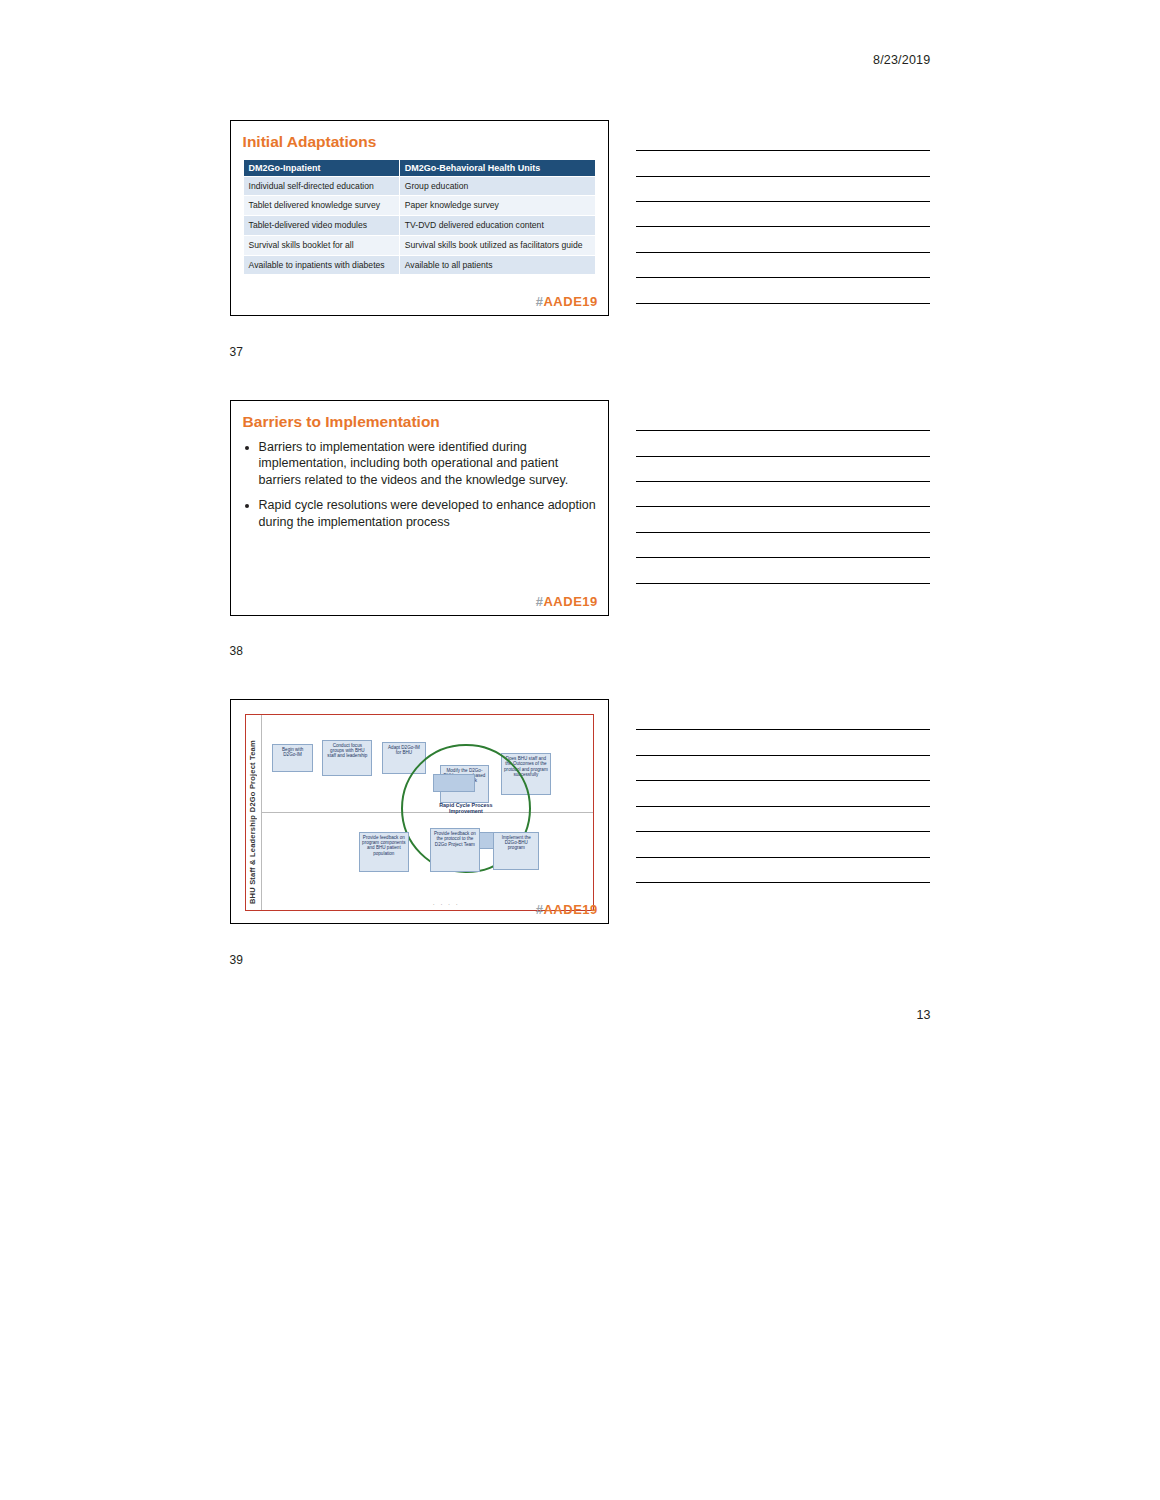8/23/2019
Initial Adaptations
| DM2Go-Inpatient | DM2Go-Behavioral Health Units |
| --- | --- |
| Individual self-directed education | Group education |
| Tablet delivered knowledge survey | Paper knowledge survey |
| Tablet-delivered video modules | TV-DVD delivered education content |
| Survival skills booklet for all | Survival skills book utilized as facilitators guide |
| Available to inpatients with diabetes | Available to all patients |
#AADE19
37
Barriers to Implementation
Barriers to implementation were identified during implementation, including both operational and patient barriers related to the videos and the knowledge survey.
Rapid cycle resolutions were developed to enhance adoption during the implementation process
#AADE19
38
D2Go Project Team
BHU Staff & Leadership
Begin with D2Go-IM
Conduct focus groups with BHU staff and leadership
Adapt D2Go-IM for BHU
Modify the D2Go-BHU program based on feedback
Does BHU staff and the Outcomes of the protocol and program successfully
Rapid Cycle Process
Improvement
Provide feedback on program components and BHU patient population
Provide feedback on the protocol to the D2Go Project Team
Implement the D2Go-BHU program
· · · ·
#AADE19
39
13